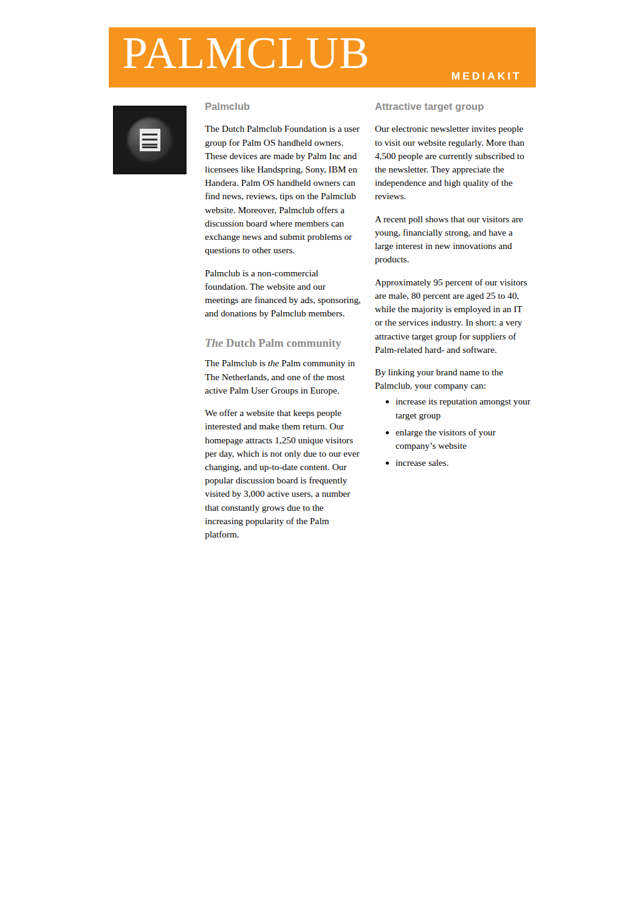PALMCLUB
MEDIAKIT
Palmclub
The Dutch Palmclub Foundation is a user group for Palm OS handheld owners. These devices are made by Palm Inc and licensees like Handspring, Sony, IBM en Handera. Palm OS handheld owners can find news, reviews, tips on the Palmclub website. Moreover, Palmclub offers a discussion board where members can exchange news and submit problems or questions to other users.
Palmclub is a non-commercial foundation. The website and our meetings are financed by ads, sponsoring, and donations by Palmclub members.
The Dutch Palm community
The Palmclub is the Palm community in The Netherlands, and one of the most active Palm User Groups in Europe.
We offer a website that keeps people interested and make them return. Our homepage attracts 1,250 unique visitors per day, which is not only due to our ever changing, and up-to-date content. Our popular discussion board is frequently visited by 3,000 active users, a number that constantly grows due to the increasing popularity of the Palm platform.
Attractive target group
Our electronic newsletter invites people to visit our website regularly. More than 4,500 people are currently subscribed to the newsletter. They appreciate the independence and high quality of the reviews.
A recent poll shows that our visitors are young, financially strong, and have a large interest in new innovations and products.
Approximately 95 percent of our visitors are male, 80 percent are aged 25 to 40, while the majority is employed in an IT or the services industry. In short: a very attractive target group for suppliers of Palm-related hard- and software.
By linking your brand name to the Palmclub, your company can:
increase its reputation amongst your target group
enlarge the visitors of your company’s website
increase sales.